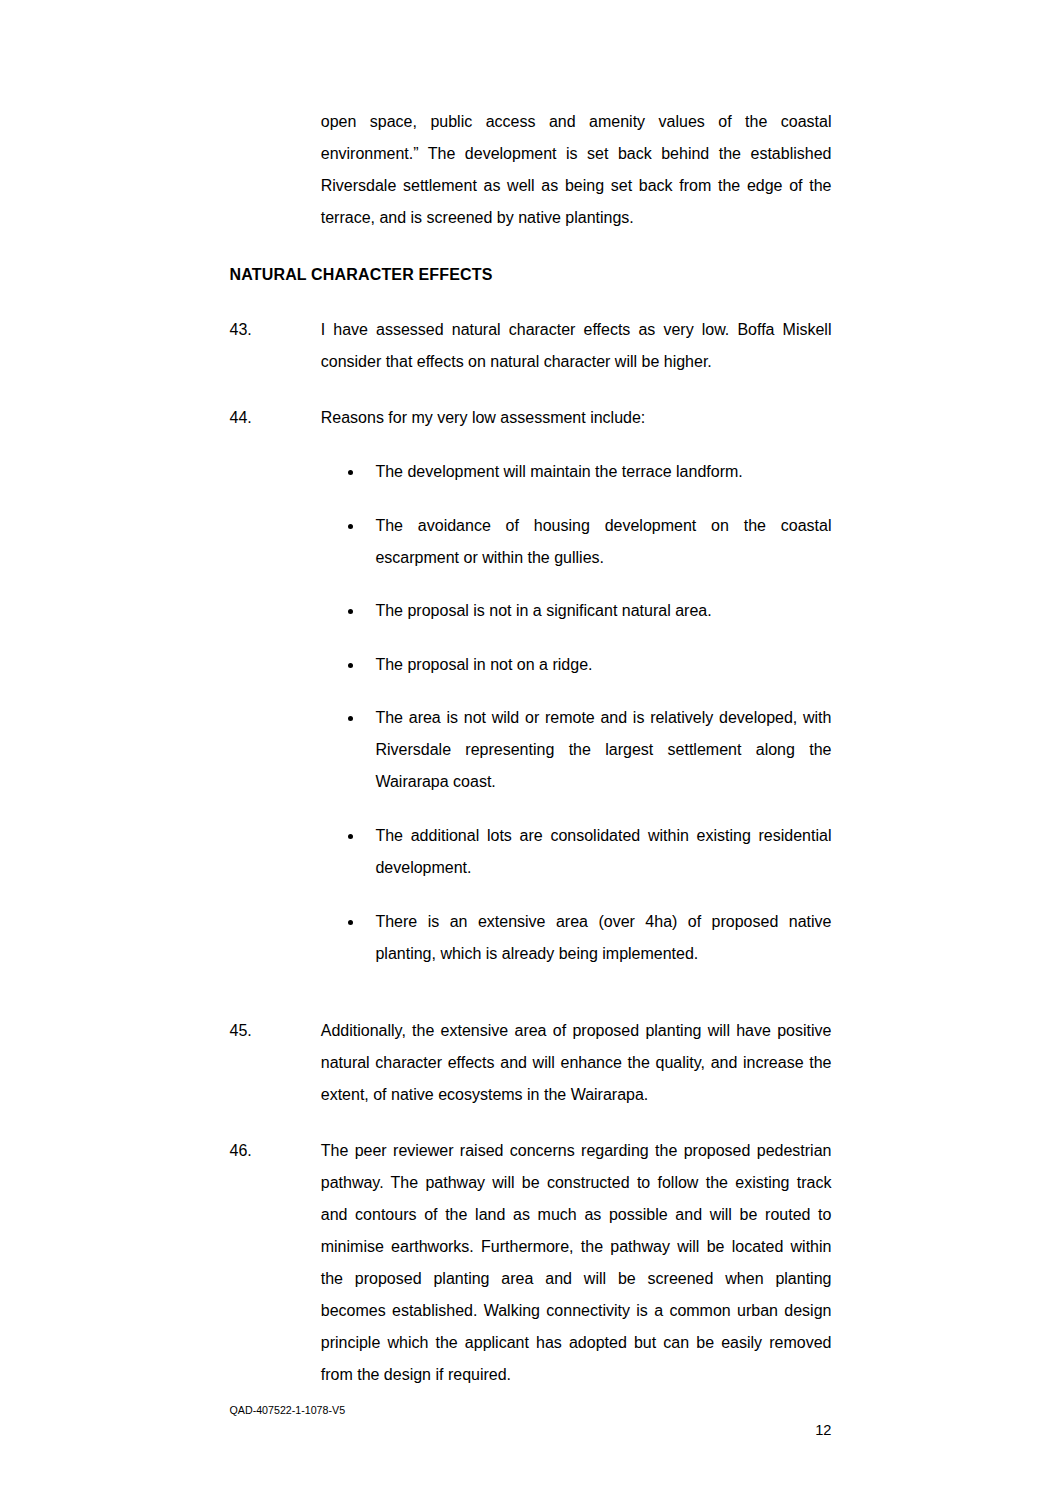open space, public access and amenity values of the coastal environment.” The development is set back behind the established Riversdale settlement as well as being set back from the edge of the terrace, and is screened by native plantings.
Natural Character Effects
43.
I have assessed natural character effects as very low. Boffa Miskell consider that effects on natural character will be higher.
44.
Reasons for my very low assessment include:
The development will maintain the terrace landform.
The avoidance of housing development on the coastal escarpment or within the gullies.
The proposal is not in a significant natural area.
The proposal in not on a ridge.
The area is not wild or remote and is relatively developed, with Riversdale representing the largest settlement along the Wairarapa coast.
The additional lots are consolidated within existing residential development.
There is an extensive area (over 4ha) of proposed native planting, which is already being implemented.
45.
Additionally, the extensive area of proposed planting will have positive natural character effects and will enhance the quality, and increase the extent, of native ecosystems in the Wairarapa.
46.
The peer reviewer raised concerns regarding the proposed pedestrian pathway. The pathway will be constructed to follow the existing track and contours of the land as much as possible and will be routed to minimise earthworks. Furthermore, the pathway will be located within the proposed planting area and will be screened when planting becomes established. Walking connectivity is a common urban design principle which the applicant has adopted but can be easily removed from the design if required.
QAD-407522-1-1078-V5
12